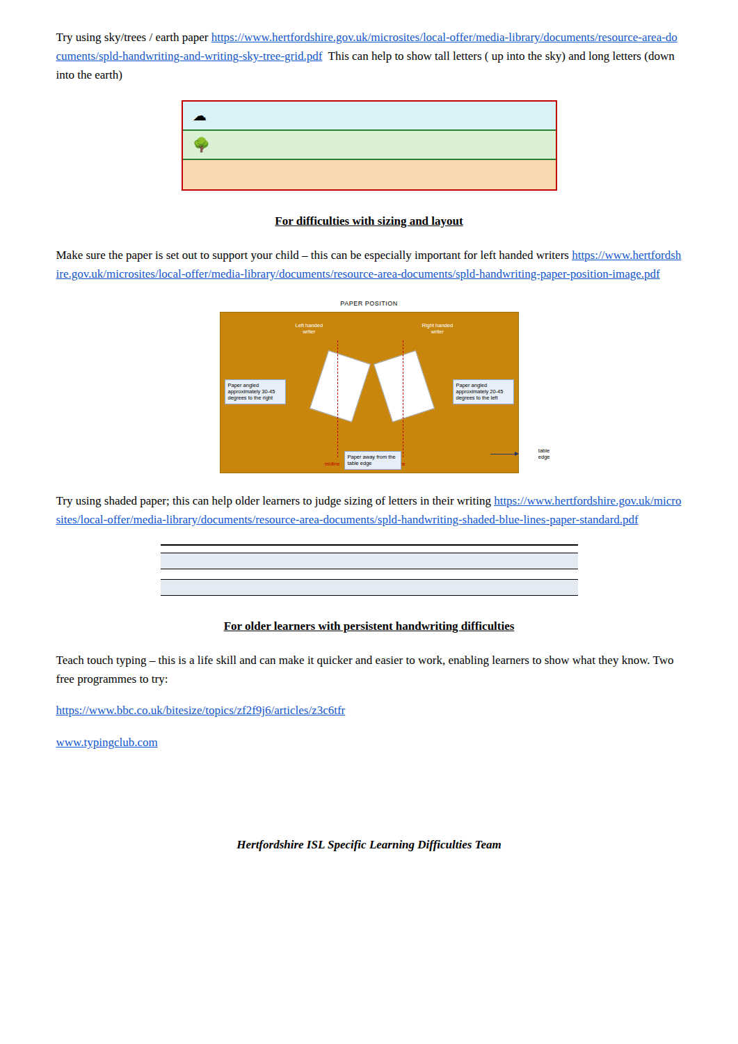Try using sky/trees / earth paper https://www.hertfordshire.gov.uk/microsites/local-offer/media-library/documents/resource-area-documents/spld-handwriting-and-writing-sky-tree-grid.pdf This can help to show tall letters ( up into the sky) and long letters (down into the earth)
☁
🌳
For difficulties with sizing and layout
Make sure the paper is set out to support your child – this can be especially important for left handed writers https://www.hertfordshire.gov.uk/microsites/local-offer/media-library/documents/resource-area-documents/spld-handwriting-paper-position-image.pdf
PAPER POSITION
Left handed
writer
Right handed
writer
Paper angled approximately 30-45 degrees to the right
Paper angled approximately 20-45 degrees to the left
midline
midline
Paper away from the table edge
table
edge
Try using shaded paper; this can help older learners to judge sizing of letters in their writing https://www.hertfordshire.gov.uk/microsites/local-offer/media-library/documents/resource-area-documents/spld-handwriting-shaded-blue-lines-paper-standard.pdf
For older learners with persistent handwriting difficulties
Teach touch typing – this is a life skill and can make it quicker and easier to work, enabling learners to show what they know. Two free programmes to try:
https://www.bbc.co.uk/bitesize/topics/zf2f9j6/articles/z3c6tfr
www.typingclub.com
Hertfordshire ISL Specific Learning Difficulties Team